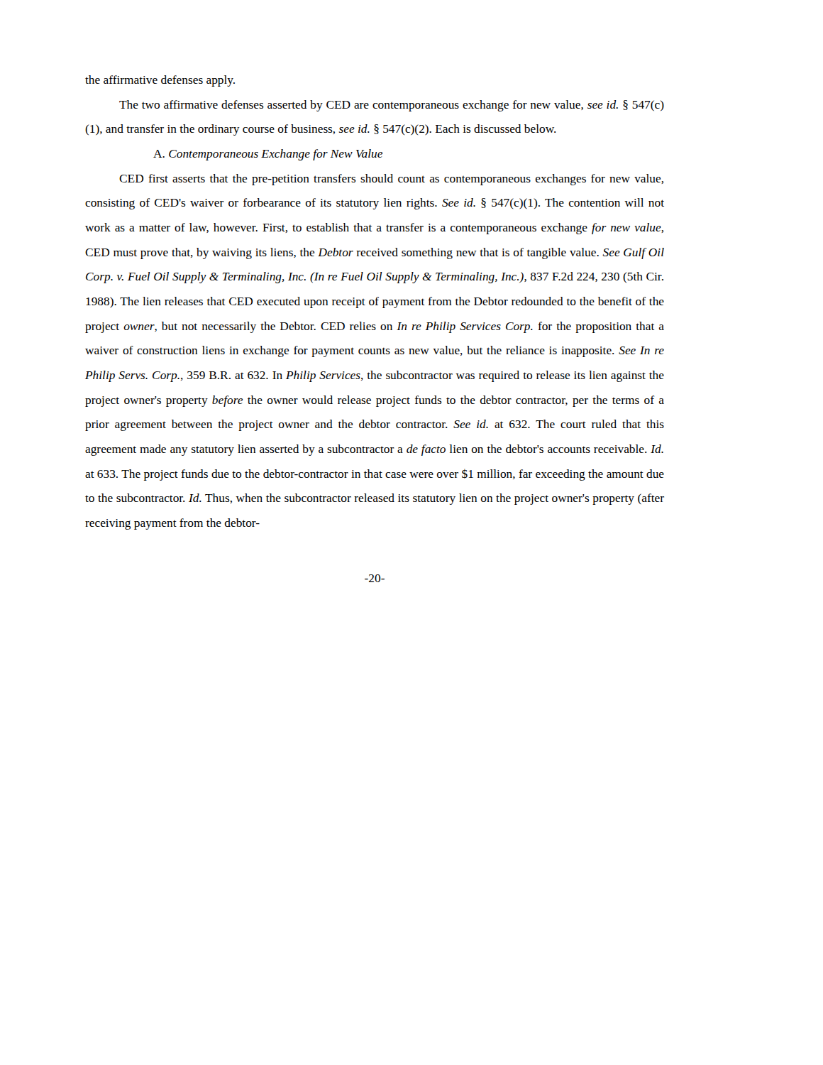the affirmative defenses apply.
The two affirmative defenses asserted by CED are contemporaneous exchange for new value, see id. § 547(c)(1), and transfer in the ordinary course of business, see id. § 547(c)(2). Each is discussed below.
A. Contemporaneous Exchange for New Value
CED first asserts that the pre-petition transfers should count as contemporaneous exchanges for new value, consisting of CED's waiver or forbearance of its statutory lien rights. See id. § 547(c)(1). The contention will not work as a matter of law, however. First, to establish that a transfer is a contemporaneous exchange for new value, CED must prove that, by waiving its liens, the Debtor received something new that is of tangible value. See Gulf Oil Corp. v. Fuel Oil Supply & Terminaling, Inc. (In re Fuel Oil Supply & Terminaling, Inc.), 837 F.2d 224, 230 (5th Cir. 1988). The lien releases that CED executed upon receipt of payment from the Debtor redounded to the benefit of the project owner, but not necessarily the Debtor. CED relies on In re Philip Services Corp. for the proposition that a waiver of construction liens in exchange for payment counts as new value, but the reliance is inapposite. See In re Philip Servs. Corp., 359 B.R. at 632. In Philip Services, the subcontractor was required to release its lien against the project owner's property before the owner would release project funds to the debtor contractor, per the terms of a prior agreement between the project owner and the debtor contractor. See id. at 632. The court ruled that this agreement made any statutory lien asserted by a subcontractor a de facto lien on the debtor's accounts receivable. Id. at 633. The project funds due to the debtor-contractor in that case were over $1 million, far exceeding the amount due to the subcontractor. Id. Thus, when the subcontractor released its statutory lien on the project owner's property (after receiving payment from the debtor-
-20-